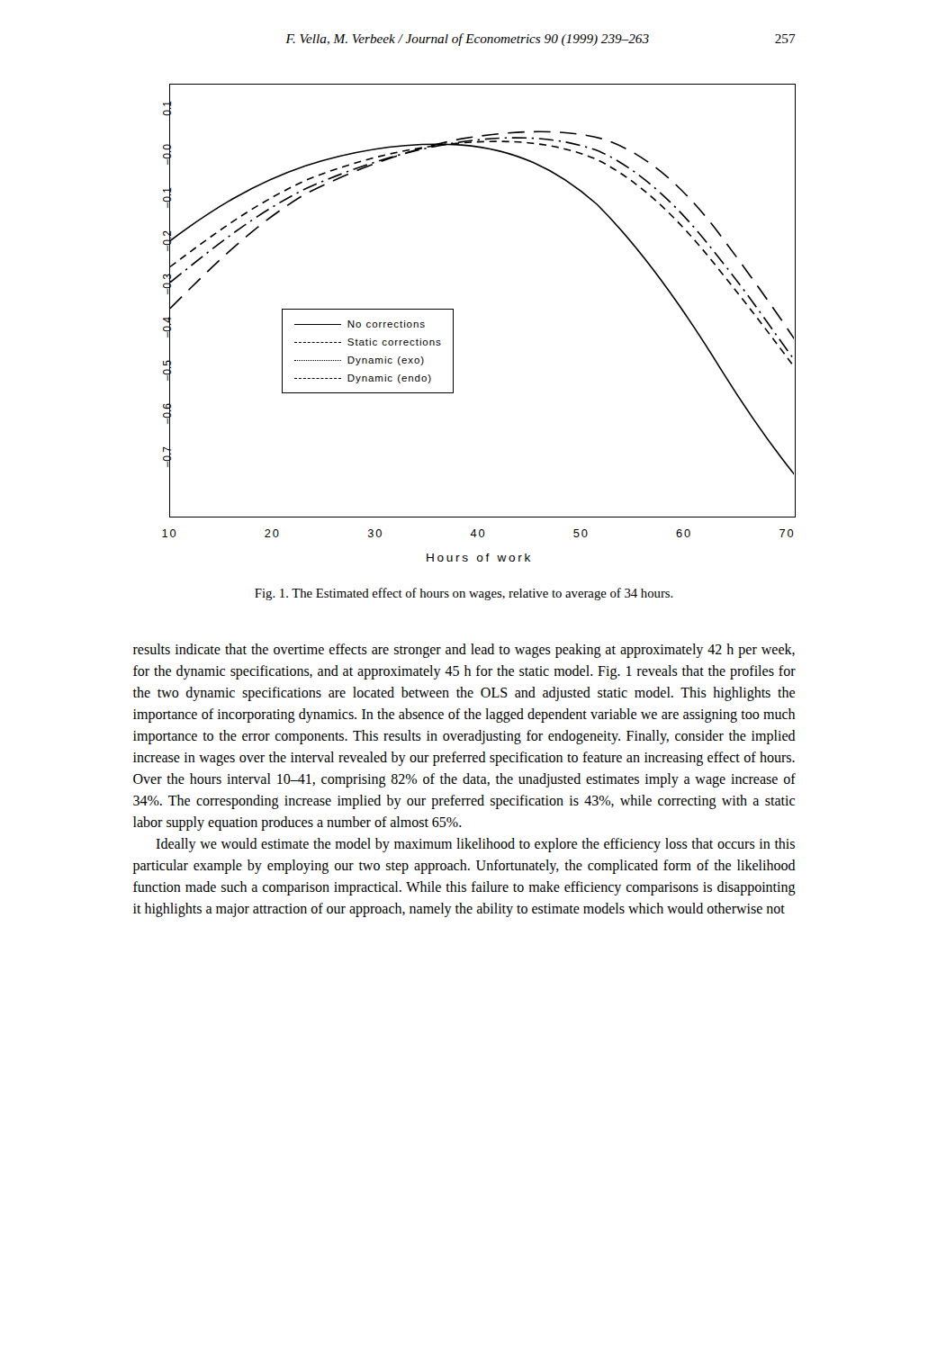F. Vella, M. Verbeek / Journal of Econometrics 90 (1999) 239–263 257
0.1 −0.0 −0.1 −0.2 −0.3 −0.4 −0.5 −0.6 −0.7
| | No corrections |
| | Static corrections |
| | Dynamic (exo) |
| | Dynamic (endo) |
10203040506070
Hours of work
Fig. 1. The Estimated effect of hours on wages, relative to average of 34 hours.
results indicate that the overtime effects are stronger and lead to wages peaking at approximately 42 h per week, for the dynamic specifications, and at approximately 45 h for the static model. Fig. 1 reveals that the profiles for the two dynamic specifications are located between the OLS and adjusted static model. This highlights the importance of incorporating dynamics. In the absence of the lagged dependent variable we are assigning too much importance to the error components. This results in overadjusting for endogeneity. Finally, consider the implied increase in wages over the interval revealed by our preferred specification to feature an increasing effect of hours. Over the hours interval 10–41, comprising 82% of the data, the unadjusted estimates imply a wage increase of 34%. The corresponding increase implied by our preferred specification is 43%, while correcting with a static labor supply equation produces a number of almost 65%.
Ideally we would estimate the model by maximum likelihood to explore the efficiency loss that occurs in this particular example by employing our two step approach. Unfortunately, the complicated form of the likelihood function made such a comparison impractical. While this failure to make efficiency comparisons is disappointing it highlights a major attraction of our approach, namely the ability to estimate models which would otherwise not